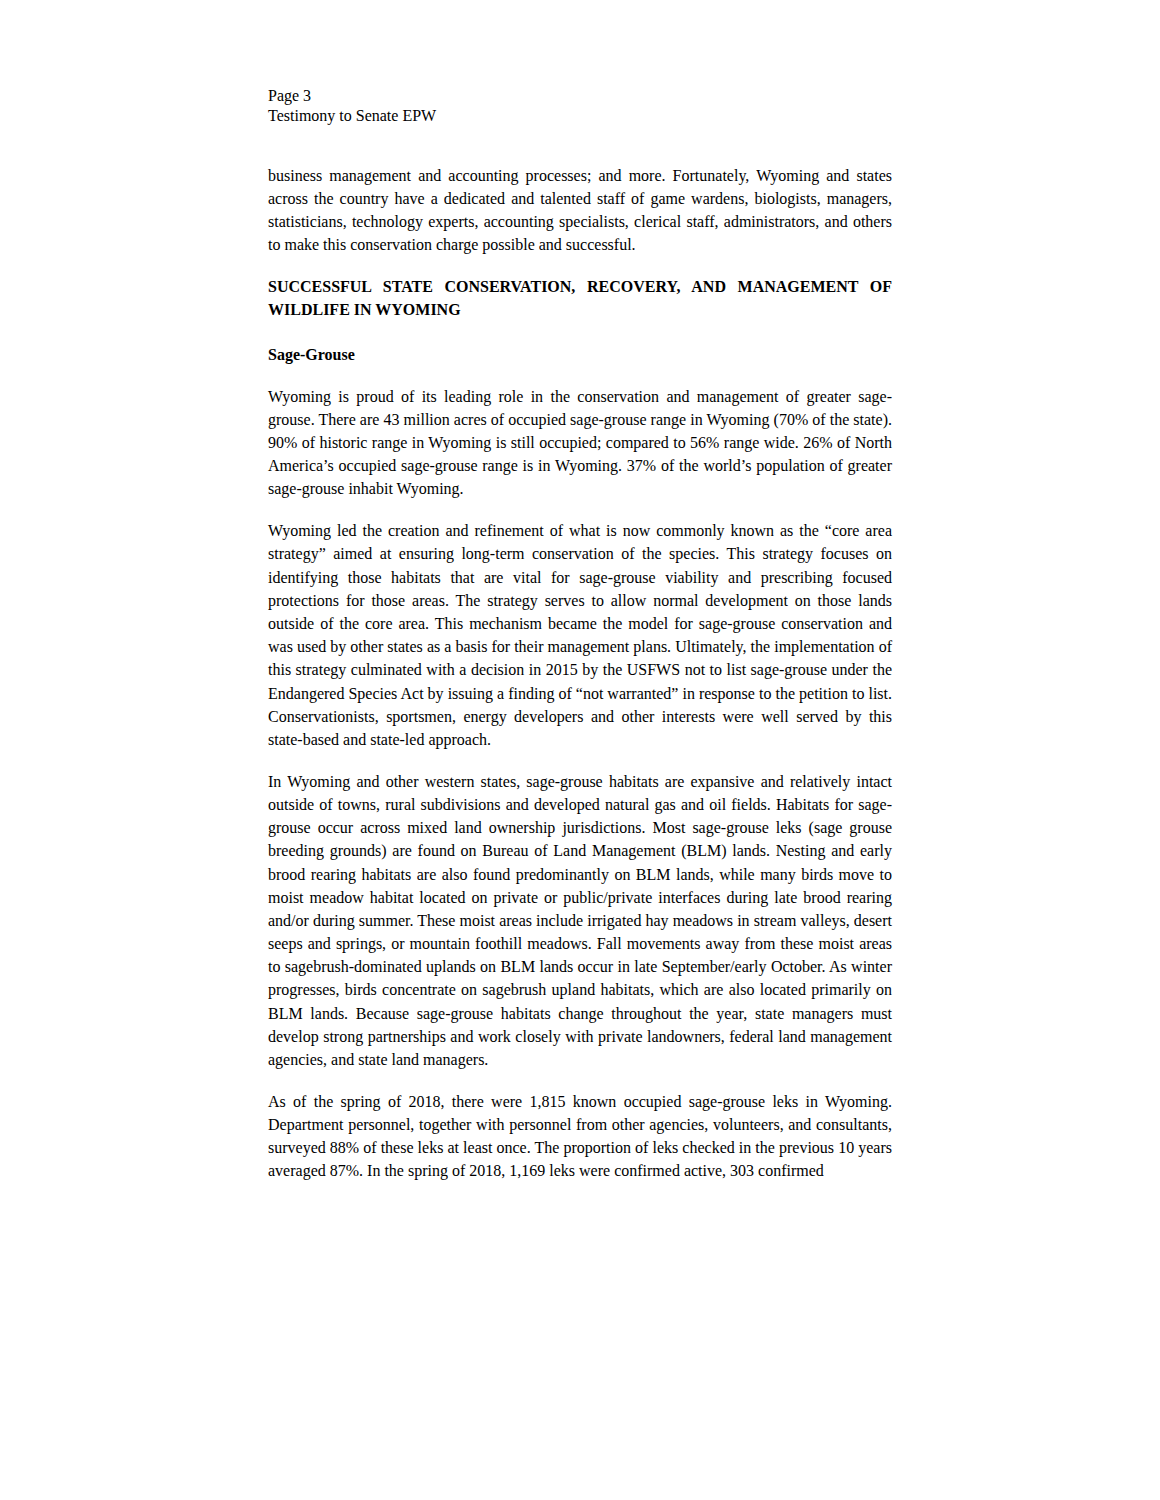Page 3
Testimony to Senate EPW
business management and accounting processes; and more. Fortunately, Wyoming and states across the country have a dedicated and talented staff of game wardens, biologists, managers, statisticians, technology experts, accounting specialists, clerical staff, administrators, and others to make this conservation charge possible and successful.
SUCCESSFUL STATE CONSERVATION, RECOVERY, AND MANAGEMENT OF WILDLIFE IN WYOMING
Sage-Grouse
Wyoming is proud of its leading role in the conservation and management of greater sage-grouse. There are 43 million acres of occupied sage-grouse range in Wyoming (70% of the state). 90% of historic range in Wyoming is still occupied; compared to 56% range wide. 26% of North America’s occupied sage-grouse range is in Wyoming. 37% of the world’s population of greater sage-grouse inhabit Wyoming.
Wyoming led the creation and refinement of what is now commonly known as the “core area strategy” aimed at ensuring long-term conservation of the species. This strategy focuses on identifying those habitats that are vital for sage-grouse viability and prescribing focused protections for those areas. The strategy serves to allow normal development on those lands outside of the core area. This mechanism became the model for sage-grouse conservation and was used by other states as a basis for their management plans. Ultimately, the implementation of this strategy culminated with a decision in 2015 by the USFWS not to list sage-grouse under the Endangered Species Act by issuing a finding of “not warranted” in response to the petition to list. Conservationists, sportsmen, energy developers and other interests were well served by this state-based and state-led approach.
In Wyoming and other western states, sage-grouse habitats are expansive and relatively intact outside of towns, rural subdivisions and developed natural gas and oil fields. Habitats for sage-grouse occur across mixed land ownership jurisdictions. Most sage-grouse leks (sage grouse breeding grounds) are found on Bureau of Land Management (BLM) lands. Nesting and early brood rearing habitats are also found predominantly on BLM lands, while many birds move to moist meadow habitat located on private or public/private interfaces during late brood rearing and/or during summer. These moist areas include irrigated hay meadows in stream valleys, desert seeps and springs, or mountain foothill meadows. Fall movements away from these moist areas to sagebrush-dominated uplands on BLM lands occur in late September/early October. As winter progresses, birds concentrate on sagebrush upland habitats, which are also located primarily on BLM lands. Because sage-grouse habitats change throughout the year, state managers must develop strong partnerships and work closely with private landowners, federal land management agencies, and state land managers.
As of the spring of 2018, there were 1,815 known occupied sage-grouse leks in Wyoming. Department personnel, together with personnel from other agencies, volunteers, and consultants, surveyed 88% of these leks at least once. The proportion of leks checked in the previous 10 years averaged 87%. In the spring of 2018, 1,169 leks were confirmed active, 303 confirmed